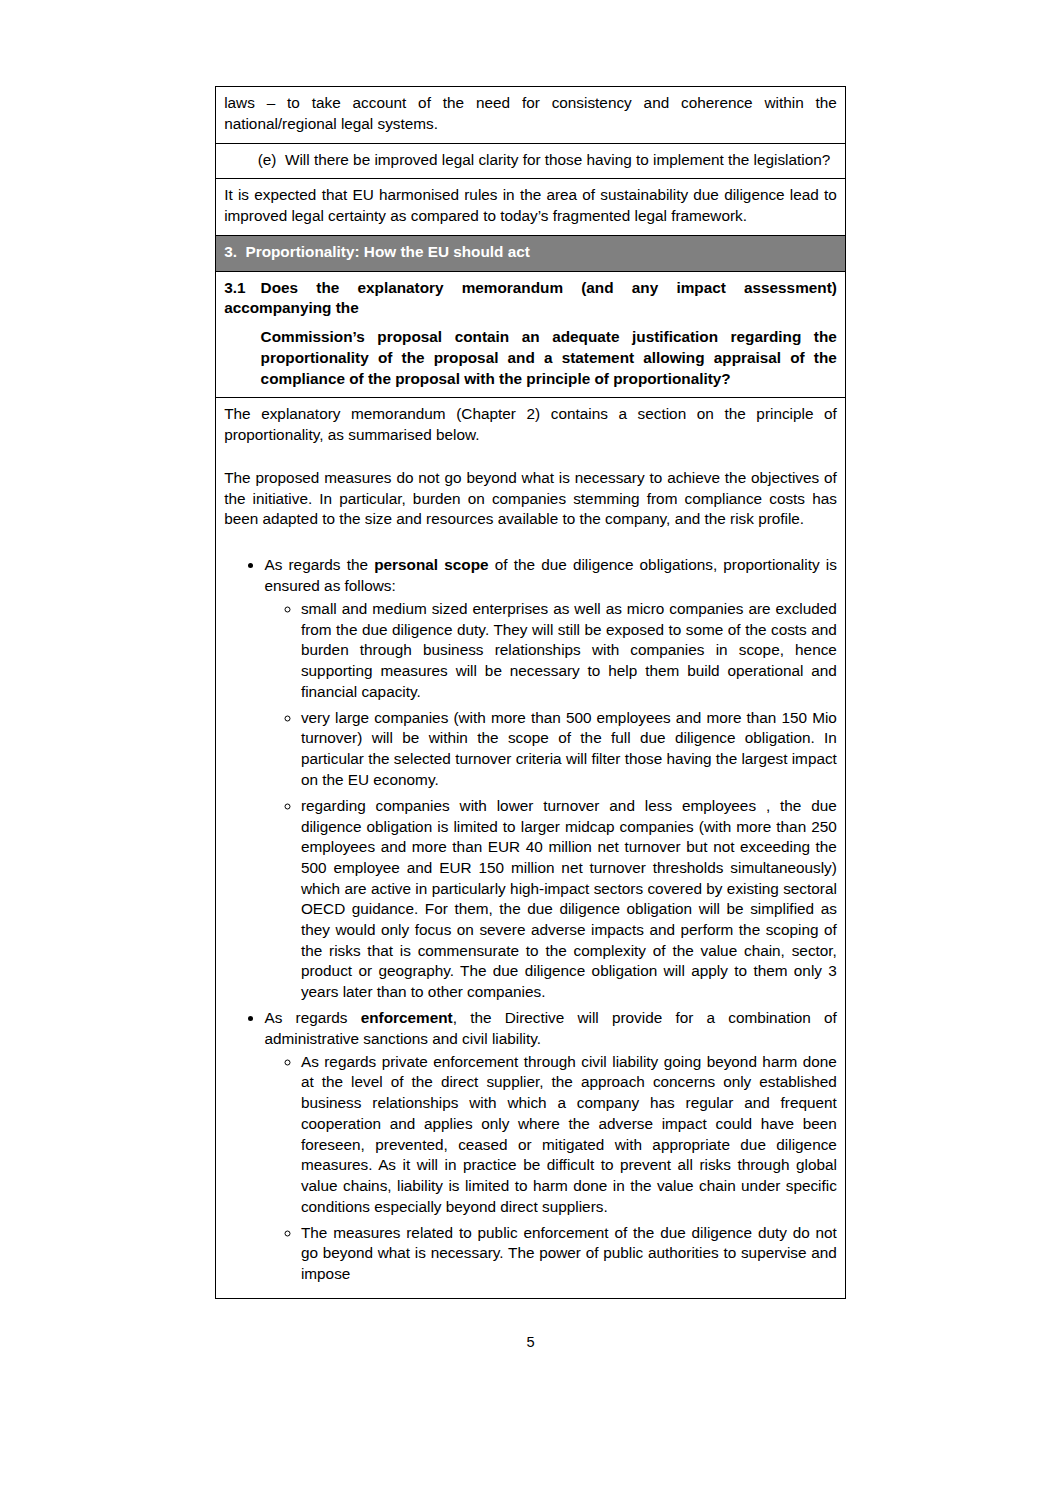| laws – to take account of the need for consistency and coherence within the national/regional legal systems. |
| (e) Will there be improved legal clarity for those having to implement the legislation? |
| It is expected that EU harmonised rules in the area of sustainability due diligence lead to improved legal certainty as compared to today’s fragmented legal framework. |
| 3. Proportionality: How the EU should act |
| 3.1 Does the explanatory memorandum (and any impact assessment) accompanying the Commission’s proposal contain an adequate justification regarding the proportionality of the proposal and a statement allowing appraisal of the compliance of the proposal with the principle of proportionality? |
| The explanatory memorandum (Chapter 2) contains a section on the principle of proportionality, as summarised below. The proposed measures do not go beyond what is necessary to achieve the objectives of the initiative. In particular, burden on companies stemming from compliance costs has been adapted to the size and resources available to the company, and the risk profile. As regards the personal scope of the due diligence obligations, proportionality is ensured as follows: small and medium sized enterprises as well as micro companies are excluded from the due diligence duty. They will still be exposed to some of the costs and burden through business relationships with companies in scope, hence supporting measures will be necessary to help them build operational and financial capacity. very large companies (with more than 500 employees and more than 150 Mio turnover) will be within the scope of the full due diligence obligation. In particular the selected turnover criteria will filter those having the largest impact on the EU economy. regarding companies with lower turnover and less employees , the due diligence obligation is limited to larger midcap companies (with more than 250 employees and more than EUR 40 million net turnover but not exceeding the 500 employee and EUR 150 million net turnover thresholds simultaneously) which are active in particularly high-impact sectors covered by existing sectoral OECD guidance. For them, the due diligence obligation will be simplified as they would only focus on severe adverse impacts and perform the scoping of the risks that is commensurate to the complexity of the value chain, sector, product or geography. The due diligence obligation will apply to them only 3 years later than to other companies. As regards enforcement , the Directive will provide for a combination of administrative sanctions and civil liability. As regards private enforcement through civil liability going beyond harm done at the level of the direct supplier, the approach concerns only established business relationships with which a company has regular and frequent cooperation and applies only where the adverse impact could have been foreseen, prevented, ceased or mitigated with appropriate due diligence measures. As it will in practice be difficult to prevent all risks through global value chains, liability is limited to harm done in the value chain under specific conditions especially beyond direct suppliers. The measures related to public enforcement of the due diligence duty do not go beyond what is necessary. The power of public authorities to supervise and impose |
5